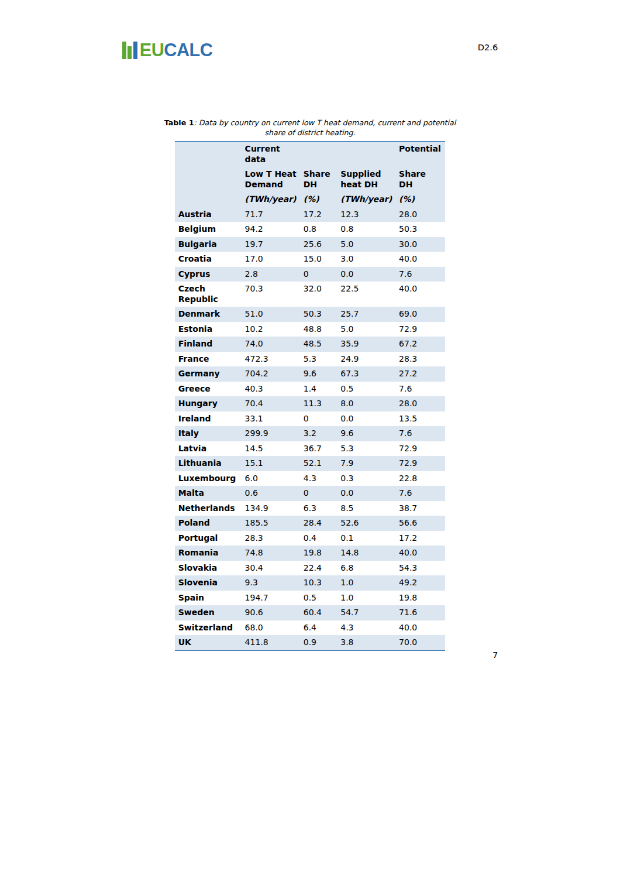EU CALC
D2.6
Table 1: Data by country on current low T heat demand, current and potential share of district heating.
| | Current data | | | Potential |
| --- | --- | --- | --- | --- |
| | Low T Heat Demand | Share DH | Supplied heat DH | Share DH |
| | (TWh/year) | (%) | (TWh/year) | (%) |
| Austria | 71.7 | 17.2 | 12.3 | 28.0 |
| Belgium | 94.2 | 0.8 | 0.8 | 50.3 |
| Bulgaria | 19.7 | 25.6 | 5.0 | 30.0 |
| Croatia | 17.0 | 15.0 | 3.0 | 40.0 |
| Cyprus | 2.8 | 0 | 0.0 | 7.6 |
| Czech Republic | 70.3 | 32.0 | 22.5 | 40.0 |
| Denmark | 51.0 | 50.3 | 25.7 | 69.0 |
| Estonia | 10.2 | 48.8 | 5.0 | 72.9 |
| Finland | 74.0 | 48.5 | 35.9 | 67.2 |
| France | 472.3 | 5.3 | 24.9 | 28.3 |
| Germany | 704.2 | 9.6 | 67.3 | 27.2 |
| Greece | 40.3 | 1.4 | 0.5 | 7.6 |
| Hungary | 70.4 | 11.3 | 8.0 | 28.0 |
| Ireland | 33.1 | 0 | 0.0 | 13.5 |
| Italy | 299.9 | 3.2 | 9.6 | 7.6 |
| Latvia | 14.5 | 36.7 | 5.3 | 72.9 |
| Lithuania | 15.1 | 52.1 | 7.9 | 72.9 |
| Luxembourg | 6.0 | 4.3 | 0.3 | 22.8 |
| Malta | 0.6 | 0 | 0.0 | 7.6 |
| Netherlands | 134.9 | 6.3 | 8.5 | 38.7 |
| Poland | 185.5 | 28.4 | 52.6 | 56.6 |
| Portugal | 28.3 | 0.4 | 0.1 | 17.2 |
| Romania | 74.8 | 19.8 | 14.8 | 40.0 |
| Slovakia | 30.4 | 22.4 | 6.8 | 54.3 |
| Slovenia | 9.3 | 10.3 | 1.0 | 49.2 |
| Spain | 194.7 | 0.5 | 1.0 | 19.8 |
| Sweden | 90.6 | 60.4 | 54.7 | 71.6 |
| Switzerland | 68.0 | 6.4 | 4.3 | 40.0 |
| UK | 411.8 | 0.9 | 3.8 | 70.0 |
7